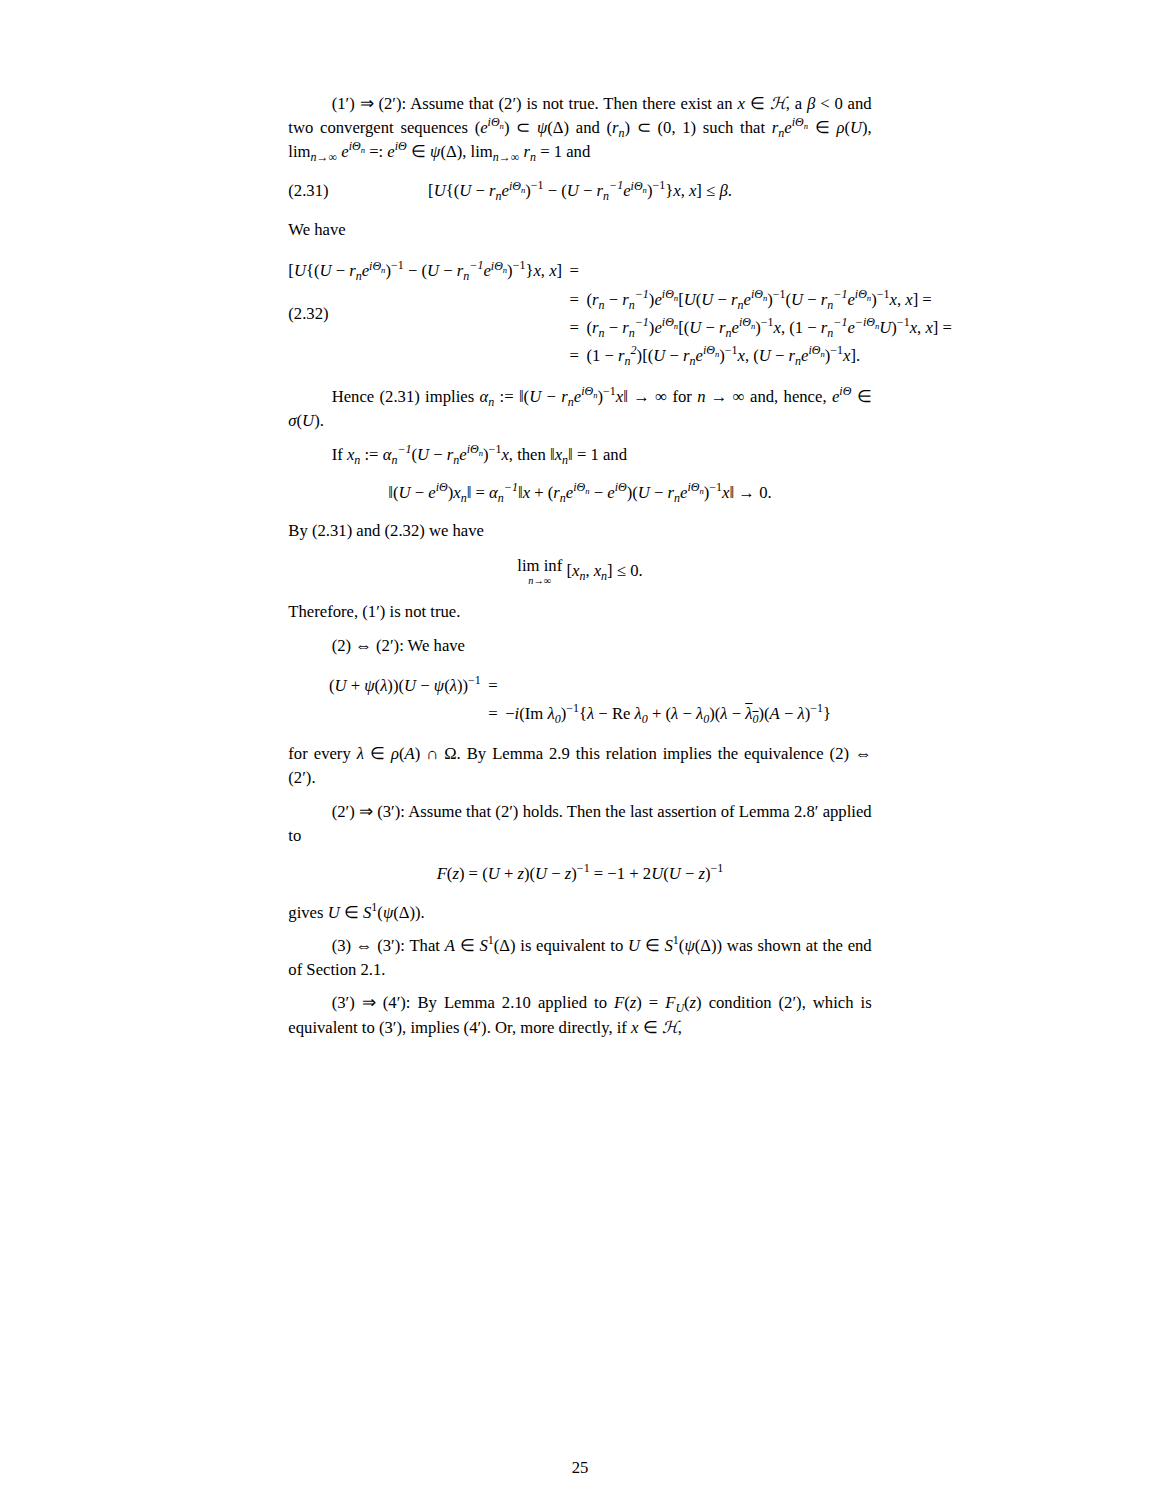(1′) ⇒ (2′): Assume that (2′) is not true. Then there exist an x ∈ ℋ, a β < 0 and two convergent sequences (eiΘn) ⊂ ψ(Δ) and (rn) ⊂ (0, 1) such that rneiΘn ∈ ρ(U), limn→∞ eiΘn =: eiΘ ∈ ψ(Δ), limn→∞ rn = 1 and
(2.31)
[U{(U − rneiΘn)−1 − (U − rn−1eiΘn)−1}x, x] ≤ β.
We have
(2.32)
| [ U {( U − r n e iΘ n ) −1 − ( U − r n −1 e iΘ n ) −1 } x , x ] | = | |
| | = | ( r n − r n −1 ) e iΘ n [ U ( U − r n e iΘ n ) −1 ( U − r n −1 e iΘ n ) −1 x , x ] = |
| | = | ( r n − r n −1 ) e iΘ n [( U − r n e iΘ n ) −1 x , (1 − r n −1 e −iΘ n U ) −1 x , x ] = |
| | = | (1 − r n 2 )[( U − r n e iΘ n ) −1 x , ( U − r n e iΘ n ) −1 x ]. |
Hence (2.31) implies αn := ‖(U − rneiΘn)−1x‖ → ∞ for n → ∞ and, hence, eiΘ ∈ σ(U).
If xn := αn−1(U − rneiΘn)−1x, then ‖xn‖ = 1 and
‖(U − eiΘ)xn‖ = αn−1‖x + (rneiΘn − eiΘ)(U − rneiΘn)−1x‖ → 0.
By (2.31) and (2.32) we have
lim inf n→∞ [xn, xn] ≤ 0.
Therefore, (1′) is not true.
(2) ⇔ (2′): We have
| ( U + ψ ( λ ))( U − ψ ( λ )) −1 | = | |
| | = | − i (Im λ 0 ) −1 { λ − Re λ 0 + ( λ − λ 0 )( λ − λ 0 )( A − λ ) −1 } |
for every λ ∈ ρ(A) ∩ Ω. By Lemma 2.9 this relation implies the equivalence (2) ⇔ (2′).
(2′) ⇒ (3′): Assume that (2′) holds. Then the last assertion of Lemma 2.8′ applied to
F(z) = (U + z)(U − z)−1 = −1 + 2U(U − z)−1
gives U ∈ S1(ψ(Δ)).
(3) ⇔ (3′): That A ∈ S1(Δ) is equivalent to U ∈ S1(ψ(Δ)) was shown at the end of Section 2.1.
(3′) ⇒ (4′): By Lemma 2.10 applied to F(z) = FU(z) condition (2′), which is equivalent to (3′), implies (4′). Or, more directly, if x ∈ ℋ,
25